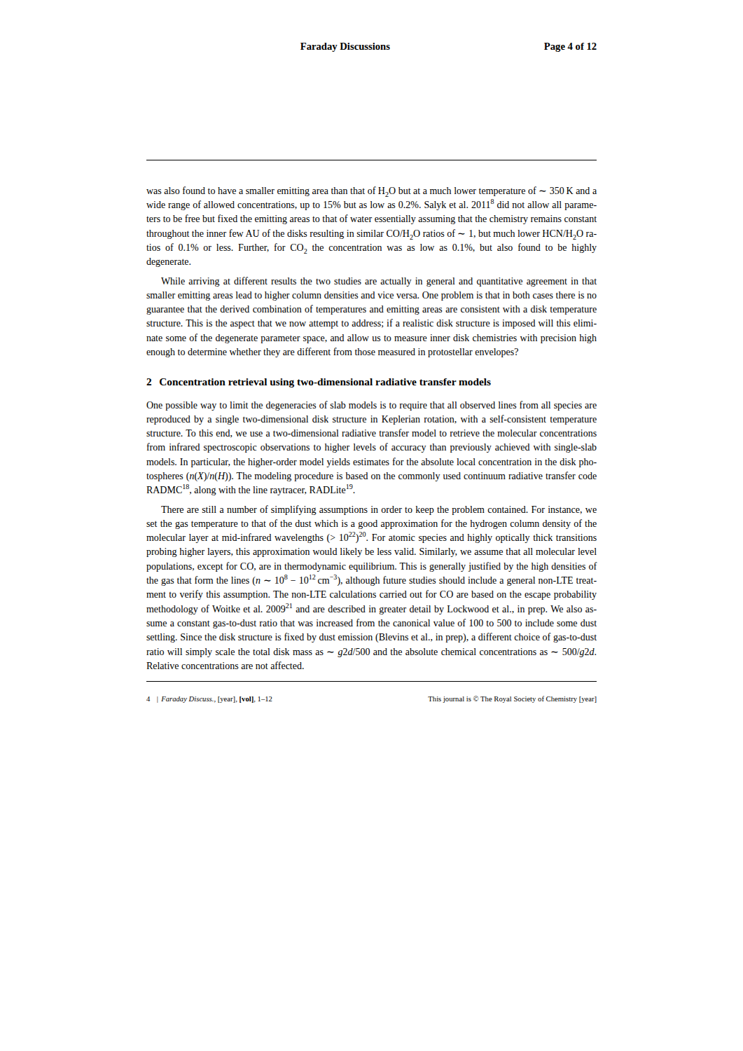Faraday Discussions
Page 4 of 12
was also found to have a smaller emitting area than that of H2O but at a much lower temperature of ∼ 350 K and a wide range of allowed concentrations, up to 15% but as low as 0.2%. Salyk et al. 20118 did not allow all parameters to be free but fixed the emitting areas to that of water essentially assuming that the chemistry remains constant throughout the inner few AU of the disks resulting in similar CO/H2O ratios of ∼ 1, but much lower HCN/H2O ratios of 0.1% or less. Further, for CO2 the concentration was as low as 0.1%, but also found to be highly degenerate.
While arriving at different results the two studies are actually in general and quantitative agreement in that smaller emitting areas lead to higher column densities and vice versa. One problem is that in both cases there is no guarantee that the derived combination of temperatures and emitting areas are consistent with a disk temperature structure. This is the aspect that we now attempt to address; if a realistic disk structure is imposed will this eliminate some of the degenerate parameter space, and allow us to measure inner disk chemistries with precision high enough to determine whether they are different from those measured in protostellar envelopes?
2 Concentration retrieval using two-dimensional radiative transfer models
One possible way to limit the degeneracies of slab models is to require that all observed lines from all species are reproduced by a single two-dimensional disk structure in Keplerian rotation, with a self-consistent temperature structure. To this end, we use a two-dimensional radiative transfer model to retrieve the molecular concentrations from infrared spectroscopic observations to higher levels of accuracy than previously achieved with single-slab models. In particular, the higher-order model yields estimates for the absolute local concentration in the disk photospheres (n(X)/n(H)). The modeling procedure is based on the commonly used continuum radiative transfer code RADMC18, along with the line raytracer, RADLite19.
There are still a number of simplifying assumptions in order to keep the problem contained. For instance, we set the gas temperature to that of the dust which is a good approximation for the hydrogen column density of the molecular layer at mid-infrared wavelengths (> 1022)20. For atomic species and highly optically thick transitions probing higher layers, this approximation would likely be less valid. Similarly, we assume that all molecular level populations, except for CO, are in thermodynamic equilibrium. This is generally justified by the high densities of the gas that form the lines (n ∼ 108 − 1012 cm−3), although future studies should include a general non-LTE treatment to verify this assumption. The non-LTE calculations carried out for CO are based on the escape probability methodology of Woitke et al. 200921 and are described in greater detail by Lockwood et al., in prep. We also assume a constant gas-to-dust ratio that was increased from the canonical value of 100 to 500 to include some dust settling. Since the disk structure is fixed by dust emission (Blevins et al., in prep), a different choice of gas-to-dust ratio will simply scale the total disk mass as ∼ g2d/500 and the absolute chemical concentrations as ∼ 500/g2d. Relative concentrations are not affected.
4|Faraday Discuss., [year], [vol], 1–12
This journal is © The Royal Society of Chemistry [year]